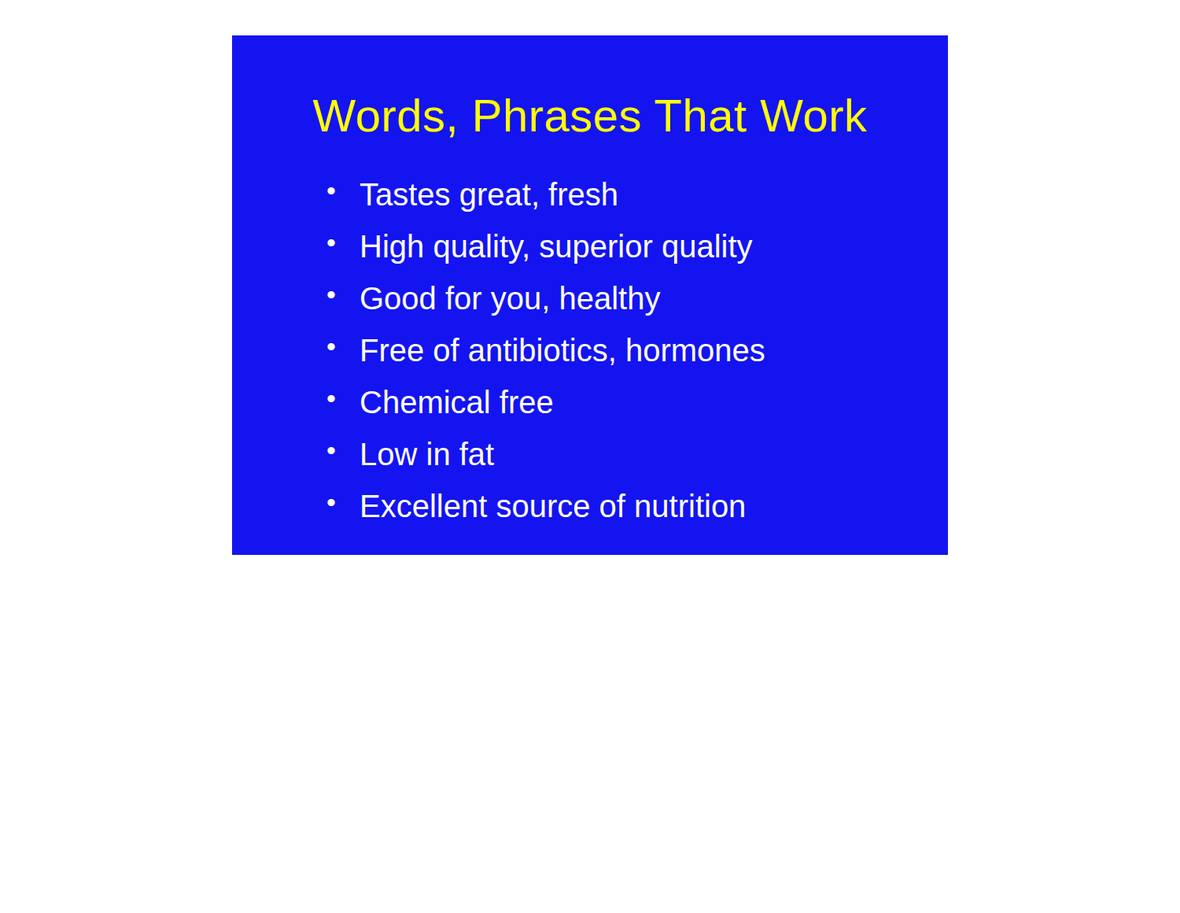Words, Phrases That Work
Tastes great, fresh
High quality, superior quality
Good for you, healthy
Free of antibiotics, hormones
Chemical free
Low in fat
Excellent source of nutrition